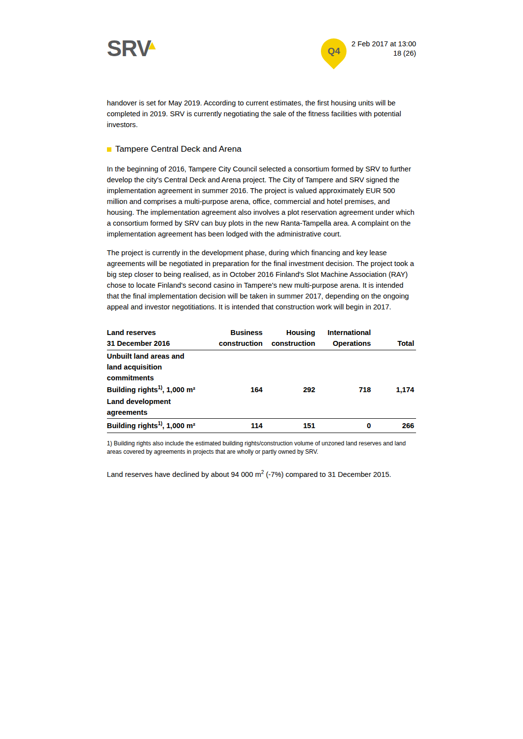SRV▴
Q4
2 Feb 2017 at 13:00
18 (26)
handover is set for May 2019. According to current estimates, the first housing units will be completed in 2019. SRV is currently negotiating the sale of the fitness facilities with potential investors.
Tampere Central Deck and Arena
In the beginning of 2016, Tampere City Council selected a consortium formed by SRV to further develop the city's Central Deck and Arena project. The City of Tampere and SRV signed the implementation agreement in summer 2016. The project is valued approximately EUR 500 million and comprises a multi-purpose arena, office, commercial and hotel premises, and housing. The implementation agreement also involves a plot reservation agreement under which a consortium formed by SRV can buy plots in the new Ranta-Tampella area. A complaint on the implementation agreement has been lodged with the administrative court.
The project is currently in the development phase, during which financing and key lease agreements will be negotiated in preparation for the final investment decision. The project took a big step closer to being realised, as in October 2016 Finland's Slot Machine Association (RAY) chose to locate Finland's second casino in Tampere's new multi-purpose arena. It is intended that the final implementation decision will be taken in summer 2017, depending on the ongoing appeal and investor negotitiations. It is intended that construction work will begin in 2017.
| Land reserves 31 December 2016 | Business construction | Housing construction | International Operations | Total |
| --- | --- | --- | --- | --- |
| Unbuilt land areas and land acquisition commitments | | | | |
| Building rights 1) , 1,000 m² | 164 | 292 | 718 | 1,174 |
| Land development agreements | | | | |
| Building rights 1) , 1,000 m² | 114 | 151 | 0 | 266 |
1) Building rights also include the estimated building rights/construction volume of unzoned land reserves and land areas covered by agreements in projects that are wholly or partly owned by SRV.
Land reserves have declined by about 94 000 m2 (-7%) compared to 31 December 2015.